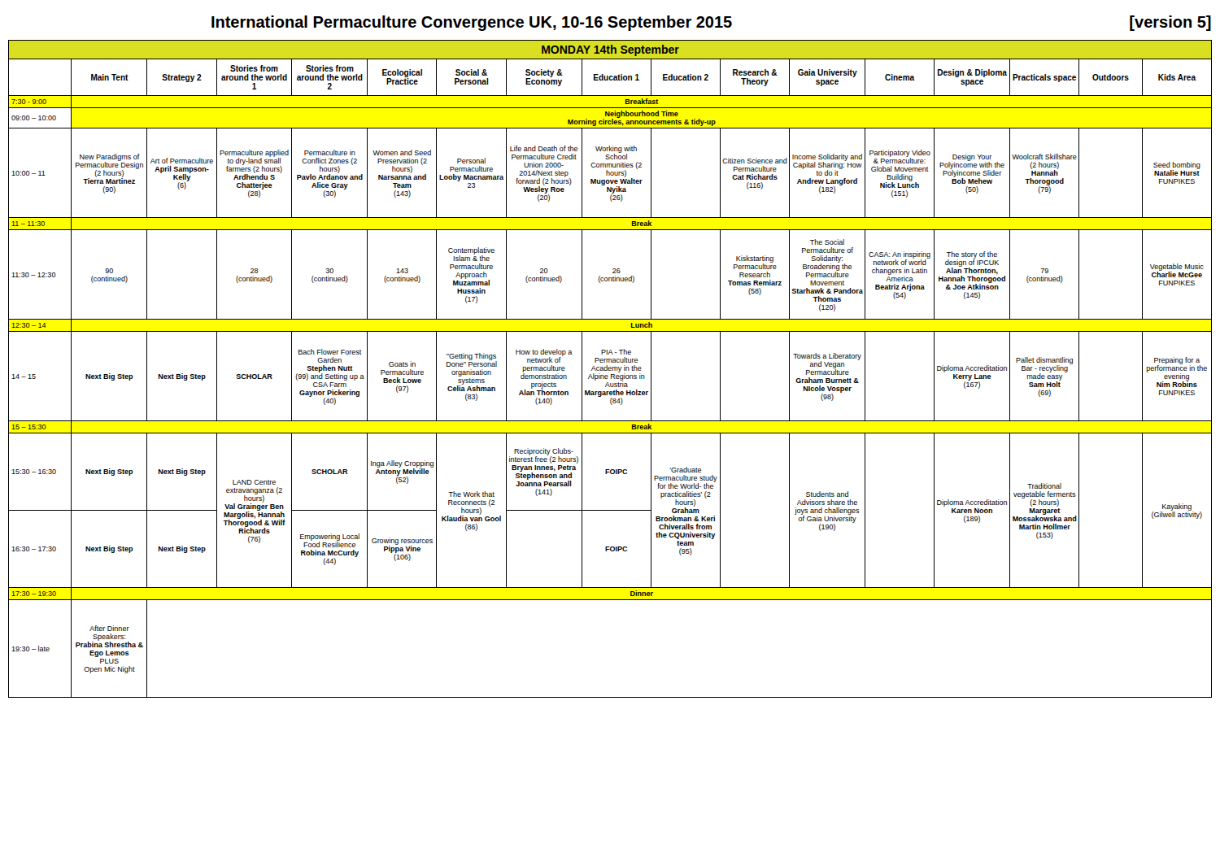| International Permaculture Convergence UK, 10-16 September 2015 | [version 5] |
| MONDAY 14th September |
| | Main Tent | Strategy 2 | Stories from around the world 1 | Stories from around the world 2 | Ecological Practice | Social & Personal | Society & Economy | Education 1 | Education 2 | Research & Theory | Gaia University space | Cinema | Design & Diploma space | Practicals space | Outdoors | Kids Area |
| 7:30 - 9:00 | Breakfast |
| 09:00 – 10:00 | Neighbourhood Time Morning circles, announcements & tidy-up |
| 10:00 – 11 | New Paradigms of Permaculture Design (2 hours) Tierra Martinez (90) | Art of Permaculture April Sampson-Kelly (6) | Permaculture applied to dry-land small farmers (2 hours) Ardhendu S Chatterjee (28) | Permaculture in Conflict Zones (2 hours) Pavlo Ardanov and Alice Gray (30) | Women and Seed Preservation (2 hours) Narsanna and Team (143) | Personal Permaculture Looby Macnamara 23 | Life and Death of the Permaculture Credit Union 2000-2014/Next step forward (2 hours) Wesley Roe (20) | Working with School Communities (2 hours) Mugove Walter Nyika (26) | | Citizen Science and Permaculture Cat Richards (116) | Income Solidarity and Capital Sharing: How to do it Andrew Langford (182) | Participatory Video & Permaculture: Global Movement Building Nick Lunch (151) | Design Your Polyincome with the Polyincome Slider Bob Mehew (50) | Woolcraft Skillshare (2 hours) Hannah Thorogood (79) | | Seed bombing Natalie Hurst FUNPIKES |
| 11 – 11:30 | Break |
| 11:30 – 12:30 | 90 (continued) | | 28 (continued) | 30 (continued) | 143 (continued) | Contemplative Islam & the Permaculture Approach Muzammal Hussain (17) | 20 (continued) | 26 (continued) | | Kiskstarting Permaculture Research Tomas Remiarz (58) | The Social Permaculture of Solidarity: Broadening the Permaculture Movement Starhawk & Pandora Thomas (120) | CASA: An inspiring network of world changers in Latin America Beatriz Arjona (54) | The story of the design of IPCUK Alan Thornton, Hannah Thorogood & Joe Atkinson (145) | 79 (continued) | | Vegetable Music Charlie McGee FUNPIKES |
| 12:30 – 14 | Lunch |
| 14 – 15 | Next Big Step | Next Big Step | SCHOLAR | Bach Flower Forest Garden Stephen Nutt (99) and Setting up a CSA Farm Gaynor Pickering (40) | Goats in Permaculture Beck Lowe (97) | "Getting Things Done" Personal organisation systems Celia Ashman (83) | How to develop a network of permaculture demonstration projects Alan Thornton (140) | PIA - The Permaculture Academy in the Alpine Regions in Austria Margarethe Holzer (84) | | | Towards a Liberatory and Vegan Permaculture Graham Burnett & NIcole Vosper (98) | | Diploma Accreditation Kerry Lane (167) | Pallet dismantling Bar - recycling made easy Sam Holt (69) | | Prepaing for a performance in the evening Nim Robins FUNPIKES |
| 15 – 15:30 | Break |
| 15:30 – 16:30 | Next Big Step | Next Big Step | LAND Centre extravanganza (2 hours) Val Grainger Ben Margolis, Hannah Thorogood & Wilf Richards (76) | SCHOLAR | Inga Alley Cropping Antony Melville (52) | The Work that Reconnects (2 hours) Klaudia van Gool (86) | Reciprocity Clubs- interest free (2 hours) Bryan Innes, Petra Stephenson and Joanna Pearsall (141) | FOIPC | 'Graduate Permaculture study for the World- the practicalities' (2 hours) Graham Brookman & Keri Chiveralls from the CQUniversity team (95) | | Students and Advisors share the joys and challenges of Gaia University (190) | | Diploma Accreditation Karen Noon (189) | Traditional vegetable ferments (2 hours) Margaret Mossakowska and Martin Hollmer (153) | | Kayaking (Gilwell activity) |
| 16:30 – 17:30 | Next Big Step | Next Big Step | Empowering Local Food Resilience Robina McCurdy (44) | Growing resources Pippa Vine (106) | | FOIPC |
| 17:30 – 19:30 | Dinner |
| 19:30 – late | After Dinner Speakers: Prabina Shrestha & Ego Lemos PLUS Open Mic Night | |